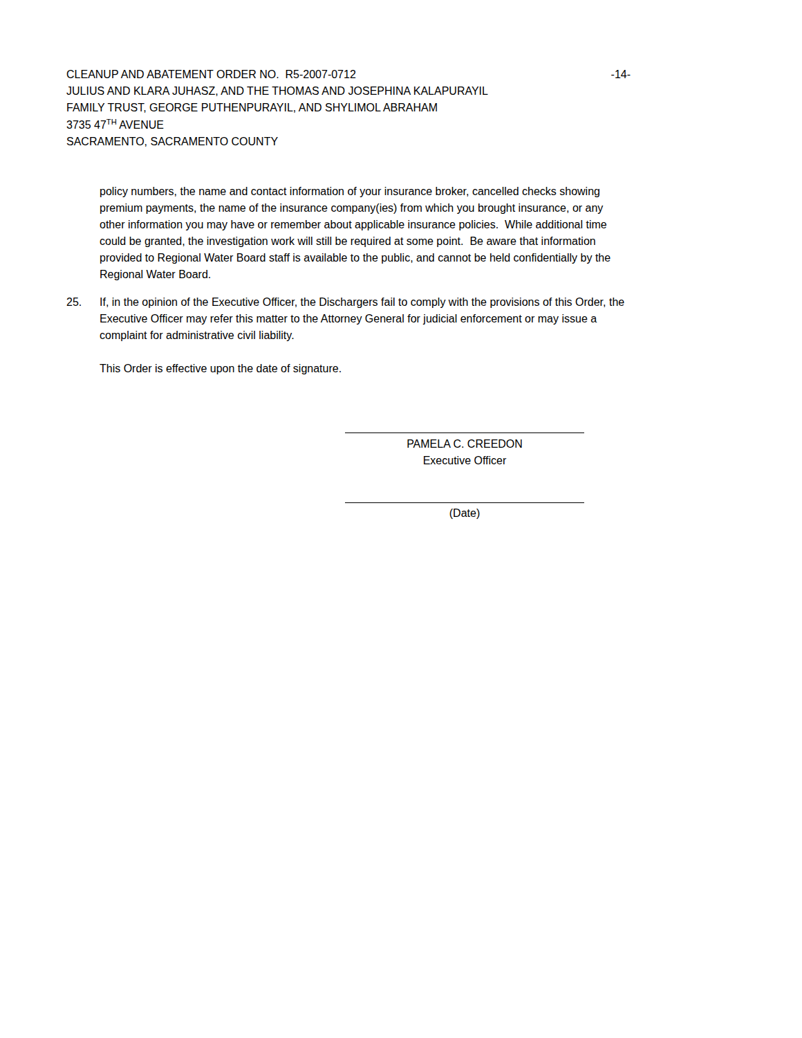-14-
CLEANUP AND ABATEMENT ORDER NO. R5-2007-0712
JULIUS AND KLARA JUHASZ, AND THE THOMAS AND JOSEPHINA KALAPURAYIL
FAMILY TRUST, GEORGE PUTHENPURAYIL, AND SHYLIMOL ABRAHAM
3735 47TH AVENUE
SACRAMENTO, SACRAMENTO COUNTY
policy numbers, the name and contact information of your insurance broker, cancelled checks showing premium payments, the name of the insurance company(ies) from which you brought insurance, or any other information you may have or remember about applicable insurance policies. While additional time could be granted, the investigation work will still be required at some point. Be aware that information provided to Regional Water Board staff is available to the public, and cannot be held confidentially by the Regional Water Board.
25. If, in the opinion of the Executive Officer, the Dischargers fail to comply with the provisions of this Order, the Executive Officer may refer this matter to the Attorney General for judicial enforcement or may issue a complaint for administrative civil liability.
This Order is effective upon the date of signature.
PAMELA C. CREEDON
Executive Officer
(Date)